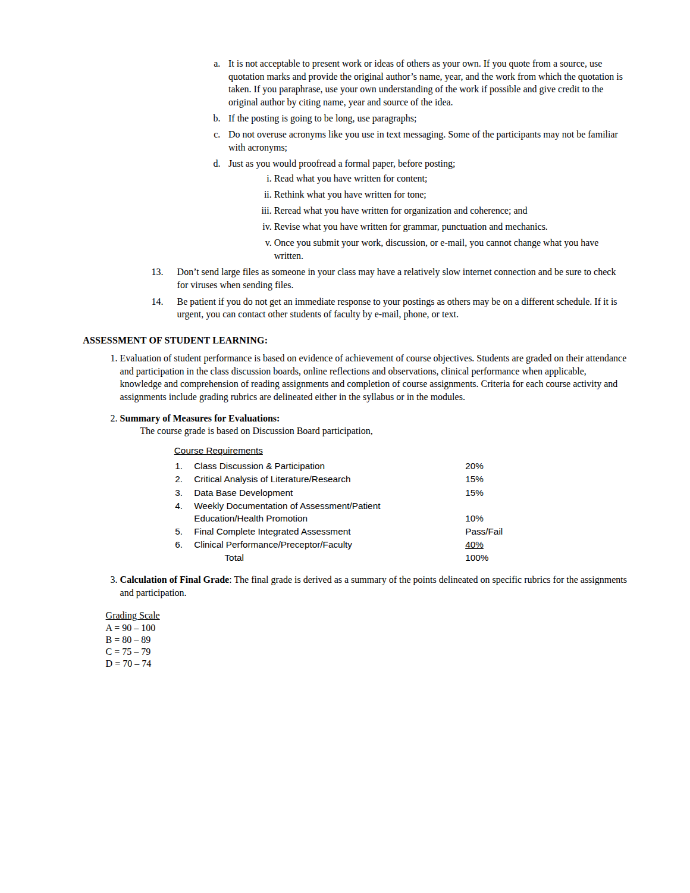It is not acceptable to present work or ideas of others as your own. If you quote from a source, use quotation marks and provide the original author’s name, year, and the work from which the quotation is taken. If you paraphrase, use your own understanding of the work if possible and give credit to the original author by citing name, year and source of the idea.
If the posting is going to be long, use paragraphs;
Do not overuse acronyms like you use in text messaging. Some of the participants may not be familiar with acronyms;
Just as you would proofread a formal paper, before posting;
Read what you have written for content;
Rethink what you have written for tone;
Reread what you have written for organization and coherence; and
Revise what you have written for grammar, punctuation and mechanics.
Once you submit your work, discussion, or e-mail, you cannot change what you have written.
13. Don’t send large files as someone in your class may have a relatively slow internet connection and be sure to check for viruses when sending files.
14. Be patient if you do not get an immediate response to your postings as others may be on a different schedule. If it is urgent, you can contact other students of faculty by e-mail, phone, or text.
ASSESSMENT OF STUDENT LEARNING:
Evaluation of student performance is based on evidence of achievement of course objectives. Students are graded on their attendance and participation in the class discussion boards, online reflections and observations, clinical performance when applicable, knowledge and comprehension of reading assignments and completion of course assignments. Criteria for each course activity and assignments include grading rubrics are delineated either in the syllabus or in the modules.
Summary of Measures for Evaluations:
The course grade is based on Discussion Board participation,
Course Requirements
| 1. | Class Discussion & Participation | 20% |
| 2. | Critical Analysis of Literature/Research | 15% |
| 3. | Data Base Development | 15% |
| 4. | Weekly Documentation of Assessment/Patient Education/Health Promotion | 10% |
| 5. | Final Complete Integrated Assessment | Pass/Fail |
| 6. | Clinical Performance/Preceptor/Faculty | 40% |
| | Total | 100% |
Calculation of Final Grade: The final grade is derived as a summary of the points delineated on specific rubrics for the assignments and participation.
Grading Scale
A = 90 – 100
B = 80 – 89
C = 75 – 79
D = 70 – 74